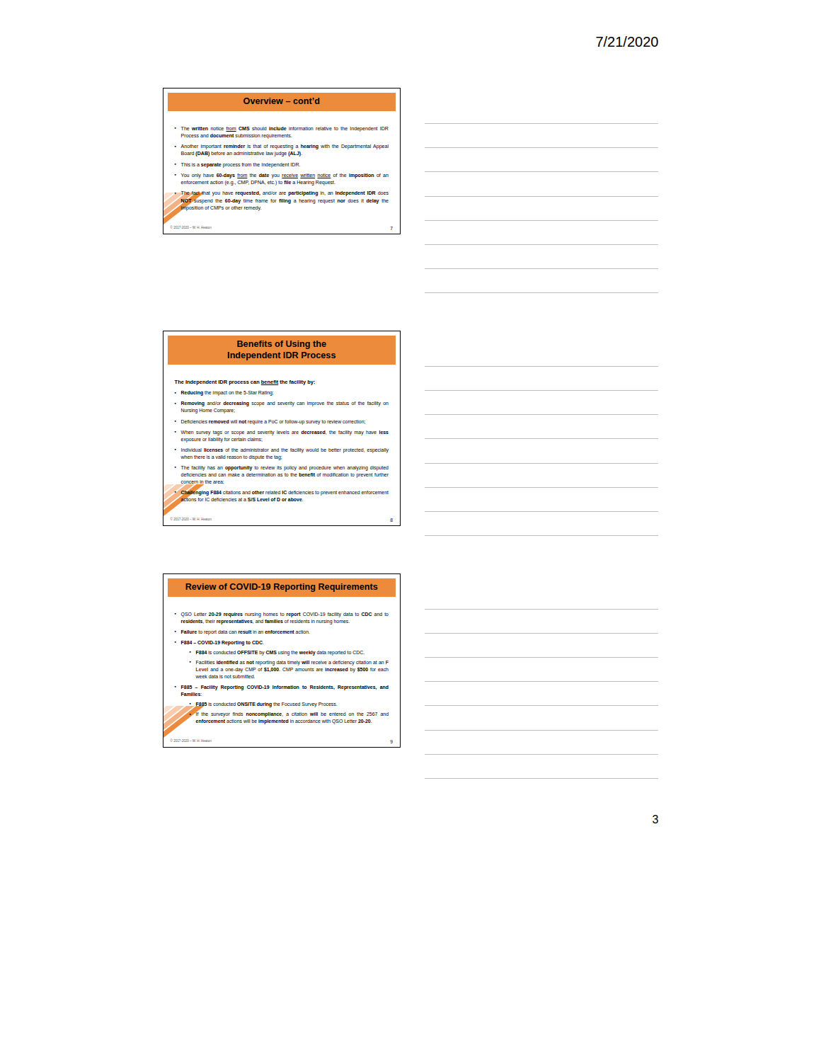7/21/2020
Overview – cont’d
The written notice from CMS should include information relative to the Independent IDR Process and document submission requirements.
Another important reminder is that of requesting a hearing with the Departmental Appeal Board (DAB) before an administrative law judge (ALJ).
This is a separate process from the Independent IDR.
You only have 60-days from the date you receive written notice of the imposition of an enforcement action (e.g., CMP, DPNA, etc.) to file a Hearing Request.
The fact that you have requested, and/or are participating in, an Independent IDR does NOT suspend the 60-day time frame for filing a hearing request nor does it delay the imposition of CMPs or other remedy.
© 2017-2020 – W. H. Heaton 7
Benefits of Using the
Independent IDR Process
The Independent IDR process can benefit the facility by:
Reducing the impact on the 5-Star Rating;
Removing and/or decreasing scope and severity can improve the status of the facility on Nursing Home Compare;
Deficiencies removed will not require a PoC or follow-up survey to review correction;
When survey tags or scope and severity levels are decreased, the facility may have less exposure or liability for certain claims;
Individual licenses of the administrator and the facility would be better protected, especially when there is a valid reason to dispute the tag;
The facility has an opportunity to review its policy and procedure when analyzing disputed deficiencies and can make a determination as to the benefit of modification to prevent further concern in the area;
Challenging F884 citations and other related IC deficiencies to prevent enhanced enforcement actions for IC deficiencies at a S/S Level of D or above.
© 2017-2020 – W. H. Heaton 8
Review of COVID-19 Reporting Requirements
QSO Letter 20-29 requires nursing homes to report COVID-19 facility data to CDC and to residents, their representatives, and families of residents in nursing homes.
Failure to report data can result in an enforcement action.
F884 – COVID-19 Reporting to CDC.
F884 is conducted OFFSITE by CMS using the weekly data reported to CDC.
Facilities identified as not reporting data timely will receive a deficiency citation at an F Level and a one-day CMP of $1,000. CMP amounts are increased by $500 for each week data is not submitted.
F885 – Facility Reporting COVID-19 Information to Residents, Representatives, and Families:
F885 is conducted ONSITE during the Focused Survey Process.
If the surveyor finds noncompliance, a citation will be entered on the 2567 and enforcement actions will be implemented in accordance with QSO Letter 20-20.
© 2017-2020 – W. H. Heaton 9
3